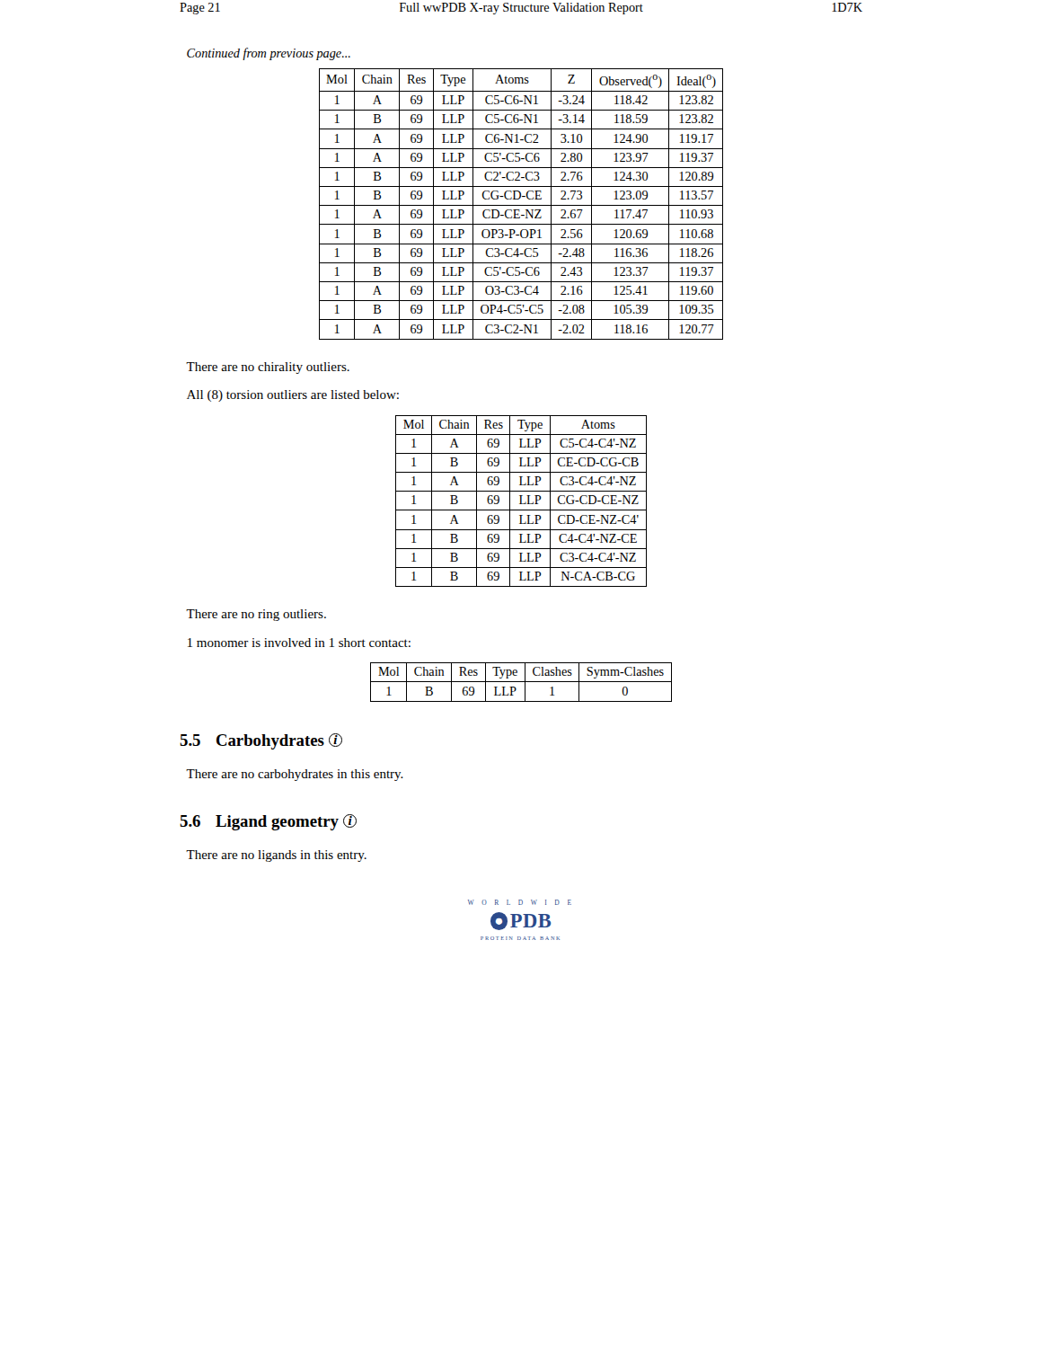Page 21
Full wwPDB X-ray Structure Validation Report
1D7K
Continued from previous page...
| Mol | Chain | Res | Type | Atoms | Z | Observed( o ) | Ideal( o ) |
| --- | --- | --- | --- | --- | --- | --- | --- |
| 1 | A | 69 | LLP | C5-C6-N1 | -3.24 | 118.42 | 123.82 |
| 1 | B | 69 | LLP | C5-C6-N1 | -3.14 | 118.59 | 123.82 |
| 1 | A | 69 | LLP | C6-N1-C2 | 3.10 | 124.90 | 119.17 |
| 1 | A | 69 | LLP | C5'-C5-C6 | 2.80 | 123.97 | 119.37 |
| 1 | B | 69 | LLP | C2'-C2-C3 | 2.76 | 124.30 | 120.89 |
| 1 | B | 69 | LLP | CG-CD-CE | 2.73 | 123.09 | 113.57 |
| 1 | A | 69 | LLP | CD-CE-NZ | 2.67 | 117.47 | 110.93 |
| 1 | B | 69 | LLP | OP3-P-OP1 | 2.56 | 120.69 | 110.68 |
| 1 | B | 69 | LLP | C3-C4-C5 | -2.48 | 116.36 | 118.26 |
| 1 | B | 69 | LLP | C5'-C5-C6 | 2.43 | 123.37 | 119.37 |
| 1 | A | 69 | LLP | O3-C3-C4 | 2.16 | 125.41 | 119.60 |
| 1 | B | 69 | LLP | OP4-C5'-C5 | -2.08 | 105.39 | 109.35 |
| 1 | A | 69 | LLP | C3-C2-N1 | -2.02 | 118.16 | 120.77 |
There are no chirality outliers.
All (8) torsion outliers are listed below:
| Mol | Chain | Res | Type | Atoms |
| --- | --- | --- | --- | --- |
| 1 | A | 69 | LLP | C5-C4-C4'-NZ |
| 1 | B | 69 | LLP | CE-CD-CG-CB |
| 1 | A | 69 | LLP | C3-C4-C4'-NZ |
| 1 | B | 69 | LLP | CG-CD-CE-NZ |
| 1 | A | 69 | LLP | CD-CE-NZ-C4' |
| 1 | B | 69 | LLP | C4-C4'-NZ-CE |
| 1 | B | 69 | LLP | C3-C4-C4'-NZ |
| 1 | B | 69 | LLP | N-CA-CB-CG |
There are no ring outliers.
1 monomer is involved in 1 short contact:
| Mol | Chain | Res | Type | Clashes | Symm-Clashes |
| --- | --- | --- | --- | --- | --- |
| 1 | B | 69 | LLP | 1 | 0 |
5.5 Carbohydratesi
There are no carbohydrates in this entry.
5.6 Ligand geometryi
There are no ligands in this entry.
W O R L D W I D E
●PDB
PROTEIN DATA BANK